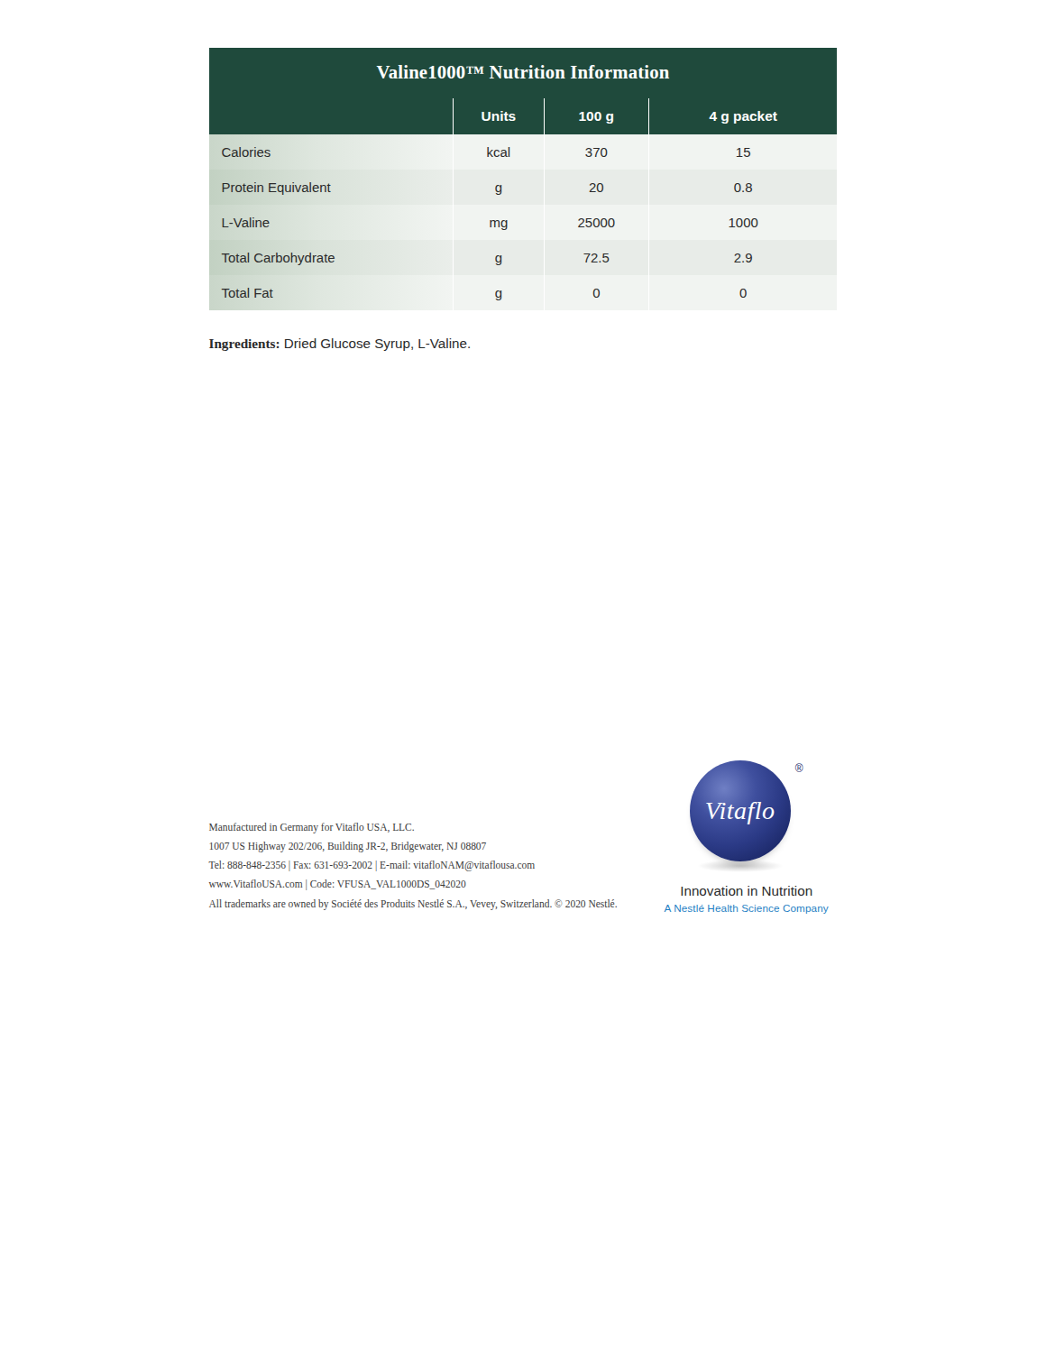Valine1000™ Nutrition Information
| | Units | 100 g | 4 g packet |
| --- | --- | --- | --- |
| Calories | kcal | 370 | 15 |
| Protein Equivalent | g | 20 | 0.8 |
| L-Valine | mg | 25000 | 1000 |
| Total Carbohydrate | g | 72.5 | 2.9 |
| Total Fat | g | 0 | 0 |
Ingredients: Dried Glucose Syrup, L-Valine.
Manufactured in Germany for Vitaflo USA, LLC.
1007 US Highway 202/206, Building JR-2, Bridgewater, NJ 08807
Tel: 888-848-2356 | Fax: 631-693-2002 | E-mail: vitafloNAM@vitaflousa.com
www.VitafloUSA.com | Code: VFUSA_VAL1000DS_042020
All trademarks are owned by Société des Produits Nestlé S.A., Vevey, Switzerland. © 2020 Nestlé.
®
Vitaflo
Innovation in Nutrition
A Nestlé Health Science Company